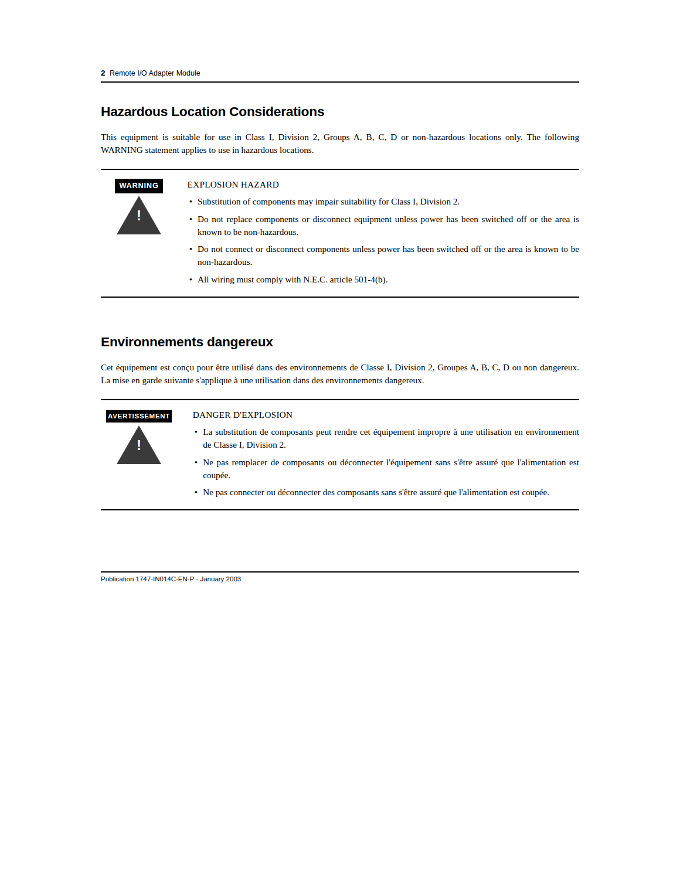2 Remote I/O Adapter Module
Hazardous Location Considerations
This equipment is suitable for use in Class I, Division 2, Groups A, B, C, D or non-hazardous locations only. The following WARNING statement applies to use in hazardous locations.
WARNING
EXPLOSION HAZARD
Substitution of components may impair suitability for Class I, Division 2.
Do not replace components or disconnect equipment unless power has been switched off or the area is known to be non-hazardous.
Do not connect or disconnect components unless power has been switched off or the area is known to be non-hazardous.
All wiring must comply with N.E.C. article 501-4(b).
Environnements dangereux
Cet équipement est conçu pour être utilisé dans des environnements de Classe I, Division 2, Groupes A, B, C, D ou non dangereux. La mise en garde suivante s'applique à une utilisation dans des environnements dangereux.
AVERTISSEMENT
DANGER D'EXPLOSION
La substitution de composants peut rendre cet équipement impropre à une utilisation en environnement de Classe I, Division 2.
Ne pas remplacer de composants ou déconnecter l'équipement sans s'être assuré que l'alimentation est coupée.
Ne pas connecter ou déconnecter des composants sans s'être assuré que l'alimentation est coupée.
Publication 1747-IN014C-EN-P - January 2003